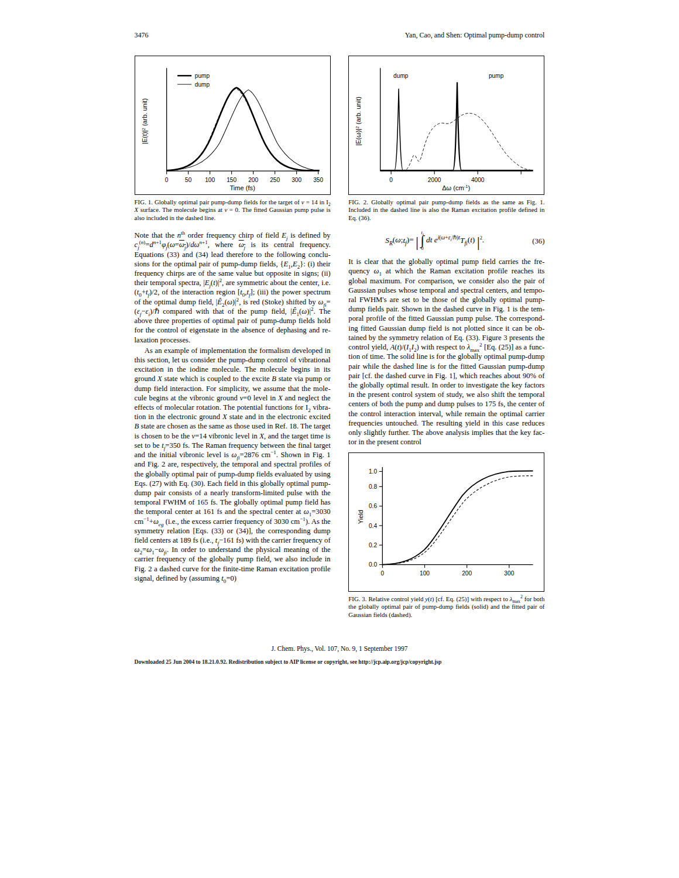3476
Yan, Cao, and Shen: Optimal pump-dump control
0 50 100 150 200 250 300 350 Time (fs) |E(t)|2 (arb. unit) pump dump
FIG. 1. Globally optimal pair pump-dump fields for the target of ν = 14 in I2 X surface. The molecule begins at ν = 0. The fitted Gaussian pump pulse is also included in the dashed line.
Note that the nth order frequency chirp of field Ej is defined by cj(n)=dn+1φj(ω=ωj)/dωn+1, where ωj is its central frequency. Equations (33) and (34) lead therefore to the following conclusions for the optimal pair of pump-dump fields, {E1,E2}: (i) their frequency chirps are of the same value but opposite in signs; (ii) their temporal spectra, |Ej(t)|2, are symmetric about the center, i.e. (t0+tf)/2, of the interaction region [t0,tf]; (iii) the power spectrum of the optimal dump field, |Ê2(ω)|2, is red (Stoke) shifted by ωfi=(εf−εi)/ℏ compared with that of the pump field, |Ê1(ω)|2. The above three properties of optimal pair of pump-dump fields hold for the control of eigenstate in the absence of dephasing and relaxation processes.
As an example of implementation the formalism developed in this section, let us consider the pump-dump control of vibrational excitation in the iodine molecule. The molecule begins in its ground X state which is coupled to the excite B state via pump or dump field interaction. For simplicity, we assume that the molecule begins at the vibronic ground ν=0 level in X and neglect the effects of molecular rotation. The potential functions for I2 vibration in the electronic ground X state and in the electronic excited B state are chosen as the same as those used in Ref. 18. The target is chosen to be the ν=14 vibronic level in X, and the target time is set to be tf=350 fs. The Raman frequency between the final target and the initial vibronic level is ωfi=2876 cm−1. Shown in Fig. 1 and Fig. 2 are, respectively, the temporal and spectral profiles of the globally optimal pair of pump-dump fields evaluated by using Eqs. (27) with Eq. (30). Each field in this globally optimal pump-dump pair consists of a nearly transform-limited pulse with the temporal FWHM of 165 fs. The globally optimal pump field has the temporal center at 161 fs and the spectral center at ω1=3030 cm−1+ωeg (i.e., the excess carrier frequency of 3030 cm−1). As the symmetry relation [Eqs. (33) or (34)], the corresponding dump field centers at 189 fs (i.e., tf−161 fs) with the carrier frequency of ω2=ω1−ωfi. In order to understand the physical meaning of the carrier frequency of the globally pump field, we also include in Fig. 2 a dashed curve for the finite-time Raman excitation profile signal, defined by (assuming t0=0)
0 2000 4000 Δω (cm-1) |E(ω)|2 (arb. unit) dump pump
FIG. 2. Globally optimal pair pump-dump fields as the same as Fig. 1. Included in the dashed line is also the Raman excitation profile defined in Eq. (36).
SR(ω;tf)= | tf ∫ 0 dt ei(ω+εi/ℏ)tTfi(t) |2.
(36)
It is clear that the globally optimal pump field carries the frequency ω1 at which the Raman excitation profile reaches its global maximum. For comparison, we consider also the pair of Gaussian pulses whose temporal and spectral centers, and temporal FWHM's are set to be those of the globally optimal pump-dump fields pair. Shown in the dashed curve in Fig. 1 is the temporal profile of the fitted Gaussian pump pulse. The corresponding fitted Gaussian dump field is not plotted since it can be obtained by the symmetry relation of Eq. (33). Figure 3 presents the control yield, A(t)/(I1I2) with respect to λmax2 [Eq. (25)] as a function of time. The solid line is for the globally optimal pump-dump pair while the dashed line is for the fitted Gaussian pump-dump pair [cf. the dashed curve in Fig. 1], which reaches about 90% of the globally optimal result. In order to investigate the key factors in the present control system of study, we also shift the temporal centers of both the pump and dump pulses to 175 fs, the center of the control interaction interval, while remain the optimal carrier frequencies untouched. The resulting yield in this case reduces only slightly further. The above analysis implies that the key factor in the present control
0.0 0.2 0.4 0.6 0.8 1.0 0 100 200 300 Yield
FIG. 3. Relative control yield y(t) [cf. Eq. (25)] with respect to λmax2 for both the globally optimal pair of pump-dump fields (solid) and the fitted pair of Gaussian fields (dashed).
J. Chem. Phys., Vol. 107, No. 9, 1 September 1997
Downloaded 25 Jun 2004 to 18.21.0.92. Redistribution subject to AIP license or copyright, see http://jcp.aip.org/jcp/copyright.jsp